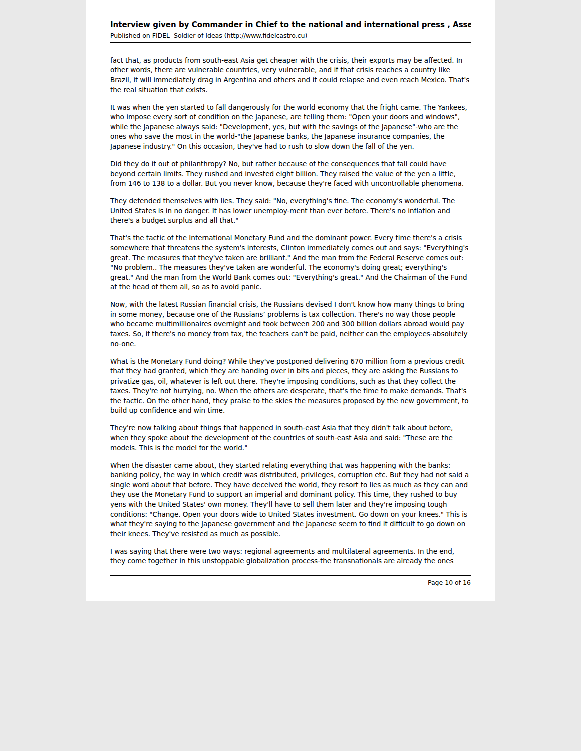Interview given by Commander in Chief to the national and international press , Assembly H
Published on FIDEL Soldier of Ideas (http://www.fidelcastro.cu)
fact that, as products from south-east Asia get cheaper with the crisis, their exports may be affected. In other words, there are vulnerable countries, very vulnerable, and if that crisis reaches a country like Brazil, it will immediately drag in Argentina and others and it could relapse and even reach Mexico. That's the real situation that exists.
It was when the yen started to fall dangerously for the world economy that the fright came. The Yankees, who impose every sort of condition on the Japanese, are telling them: "Open your doors and windows", while the Japanese always said: "Development, yes, but with the savings of the Japanese"-who are the ones who save the most in the world-"the Japanese banks, the Japanese insurance companies, the Japanese industry." On this occasion, they've had to rush to slow down the fall of the yen.
Did they do it out of philanthropy? No, but rather because of the consequences that fall could have beyond certain limits. They rushed and invested eight billion. They raised the value of the yen a little, from 146 to 138 to a dollar. But you never know, because they're faced with uncontrollable phenomena.
They defended themselves with lies. They said: "No, everything's fine. The economy's wonderful. The United States is in no danger. It has lower unemploy-ment than ever before. There's no inflation and there's a budget surplus and all that."
That's the tactic of the International Monetary Fund and the dominant power. Every time there's a crisis somewhere that threatens the system's interests, Clinton immediately comes out and says: "Everything's great. The measures that they've taken are brilliant." And the man from the Federal Reserve comes out: "No problem.. The measures they've taken are wonderful. The economy's doing great; everything's great." And the man from the World Bank comes out: "Everything's great." And the Chairman of the Fund at the head of them all, so as to avoid panic.
Now, with the latest Russian financial crisis, the Russians devised I don't know how many things to bring in some money, because one of the Russians’ problems is tax collection. There's no way those people who became multimillionaires overnight and took between 200 and 300 billion dollars abroad would pay taxes. So, if there's no money from tax, the teachers can't be paid, neither can the employees-absolutely no-one.
What is the Monetary Fund doing? While they've postponed delivering 670 million from a previous credit that they had granted, which they are handing over in bits and pieces, they are asking the Russians to privatize gas, oil, whatever is left out there. They're imposing conditions, such as that they collect the taxes. They're not hurrying, no. When the others are desperate, that's the time to make demands. That's the tactic. On the other hand, they praise to the skies the measures proposed by the new government, to build up confidence and win time.
They're now talking about things that happened in south-east Asia that they didn't talk about before, when they spoke about the development of the countries of south-east Asia and said: "These are the models. This is the model for the world."
When the disaster came about, they started relating everything that was happening with the banks: banking policy, the way in which credit was distributed, privileges, corruption etc. But they had not said a single word about that before. They have deceived the world, they resort to lies as much as they can and they use the Monetary Fund to support an imperial and dominant policy. This time, they rushed to buy yens with the United States' own money. They'll have to sell them later and they're imposing tough conditions: "Change. Open your doors wide to United States investment. Go down on your knees." This is what they're saying to the Japanese government and the Japanese seem to find it difficult to go down on their knees. They've resisted as much as possible.
I was saying that there were two ways: regional agreements and multilateral agreements. In the end, they come together in this unstoppable globalization process-the transnationals are already the ones
Page 10 of 16